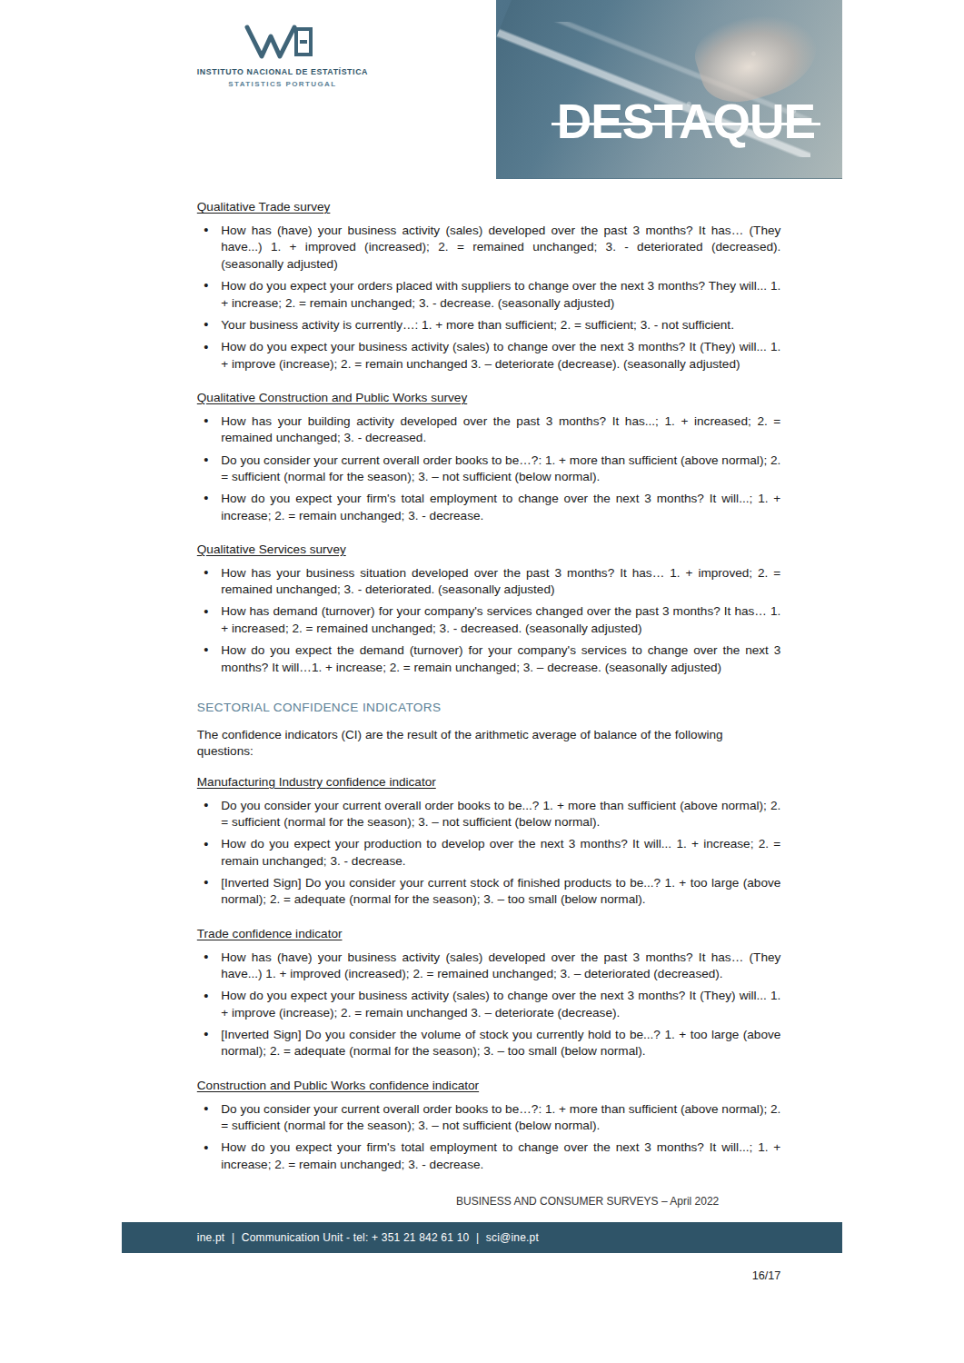Instituto Nacional de Estatística Statistics Portugal
press release
DESTAQUE
Qualitative Trade survey
How has (have) your business activity (sales) developed over the past 3 months? It has… (They have...) 1. + improved (increased); 2. = remained unchanged; 3. - deteriorated (decreased). (seasonally adjusted)
How do you expect your orders placed with suppliers to change over the next 3 months? They will... 1. + increase; 2. = remain unchanged; 3. - decrease. (seasonally adjusted)
Your business activity is currently…: 1. + more than sufficient; 2. = sufficient; 3. - not sufficient.
How do you expect your business activity (sales) to change over the next 3 months? It (They) will... 1. + improve (increase); 2. = remain unchanged 3. – deteriorate (decrease). (seasonally adjusted)
Qualitative Construction and Public Works survey
How has your building activity developed over the past 3 months? It has...; 1. + increased; 2. = remained unchanged; 3. - decreased.
Do you consider your current overall order books to be…?: 1. + more than sufficient (above normal); 2. = sufficient (normal for the season); 3. – not sufficient (below normal).
How do you expect your firm's total employment to change over the next 3 months? It will...; 1. + increase; 2. = remain unchanged; 3. - decrease.
Qualitative Services survey
How has your business situation developed over the past 3 months? It has… 1. + improved; 2. = remained unchanged; 3. - deteriorated. (seasonally adjusted)
How has demand (turnover) for your company's services changed over the past 3 months? It has… 1. + increased; 2. = remained unchanged; 3. - decreased. (seasonally adjusted)
How do you expect the demand (turnover) for your company's services to change over the next 3 months? It will…1. + increase; 2. = remain unchanged; 3. – decrease. (seasonally adjusted)
Sectorial confidence indicators
The confidence indicators (CI) are the result of the arithmetic average of balance of the following questions:
Manufacturing Industry confidence indicator
Do you consider your current overall order books to be...? 1. + more than sufficient (above normal); 2. = sufficient (normal for the season); 3. – not sufficient (below normal).
How do you expect your production to develop over the next 3 months? It will... 1. + increase; 2. = remain unchanged; 3. - decrease.
[Inverted Sign] Do you consider your current stock of finished products to be...? 1. + too large (above normal); 2. = adequate (normal for the season); 3. – too small (below normal).
Trade confidence indicator
How has (have) your business activity (sales) developed over the past 3 months? It has… (They have...) 1. + improved (increased); 2. = remained unchanged; 3. – deteriorated (decreased).
How do you expect your business activity (sales) to change over the next 3 months? It (They) will... 1. + improve (increase); 2. = remain unchanged 3. – deteriorate (decrease).
[Inverted Sign] Do you consider the volume of stock you currently hold to be...? 1. + too large (above normal); 2. = adequate (normal for the season); 3. – too small (below normal).
Construction and Public Works confidence indicator
Do you consider your current overall order books to be…?: 1. + more than sufficient (above normal); 2. = sufficient (normal for the season); 3. – not sufficient (below normal).
How do you expect your firm's total employment to change over the next 3 months? It will...; 1. + increase; 2. = remain unchanged; 3. - decrease.
BUSINESS AND CONSUMER SURVEYS – April 2022
ine.pt|Communication Unit - tel: + 351 21 842 61 10|sci@ine.pt
16/17